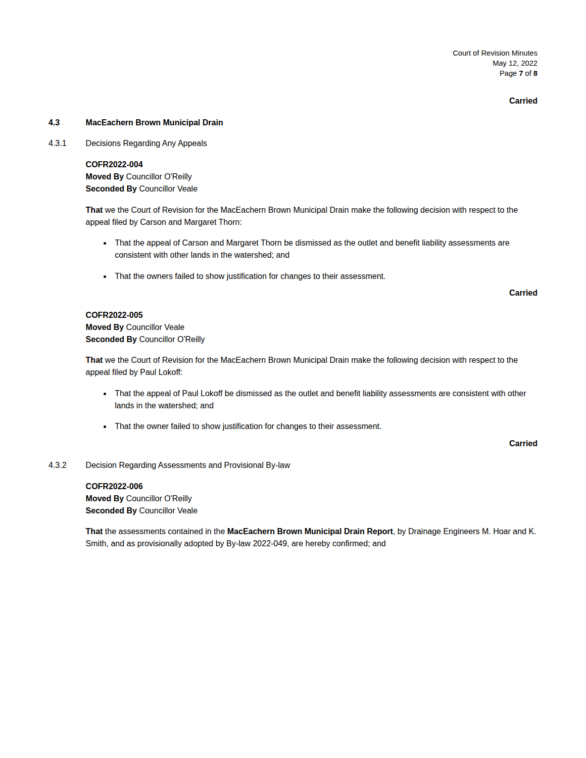Court of Revision Minutes
May 12, 2022
Page 7 of 8
Carried
4.3 MacEachern Brown Municipal Drain
4.3.1 Decisions Regarding Any Appeals
COFR2022-004
Moved By Councillor O'Reilly
Seconded By Councillor Veale
That we the Court of Revision for the MacEachern Brown Municipal Drain make the following decision with respect to the appeal filed by Carson and Margaret Thorn:
That the appeal of Carson and Margaret Thorn be dismissed as the outlet and benefit liability assessments are consistent with other lands in the watershed; and
That the owners failed to show justification for changes to their assessment.
Carried
COFR2022-005
Moved By Councillor Veale
Seconded By Councillor O'Reilly
That we the Court of Revision for the MacEachern Brown Municipal Drain make the following decision with respect to the appeal filed by Paul Lokoff:
That the appeal of Paul Lokoff be dismissed as the outlet and benefit liability assessments are consistent with other lands in the watershed; and
That the owner failed to show justification for changes to their assessment.
Carried
4.3.2 Decision Regarding Assessments and Provisional By-law
COFR2022-006
Moved By Councillor O'Reilly
Seconded By Councillor Veale
That the assessments contained in the MacEachern Brown Municipal Drain Report, by Drainage Engineers M. Hoar and K. Smith, and as provisionally adopted by By-law 2022-049, are hereby confirmed; and